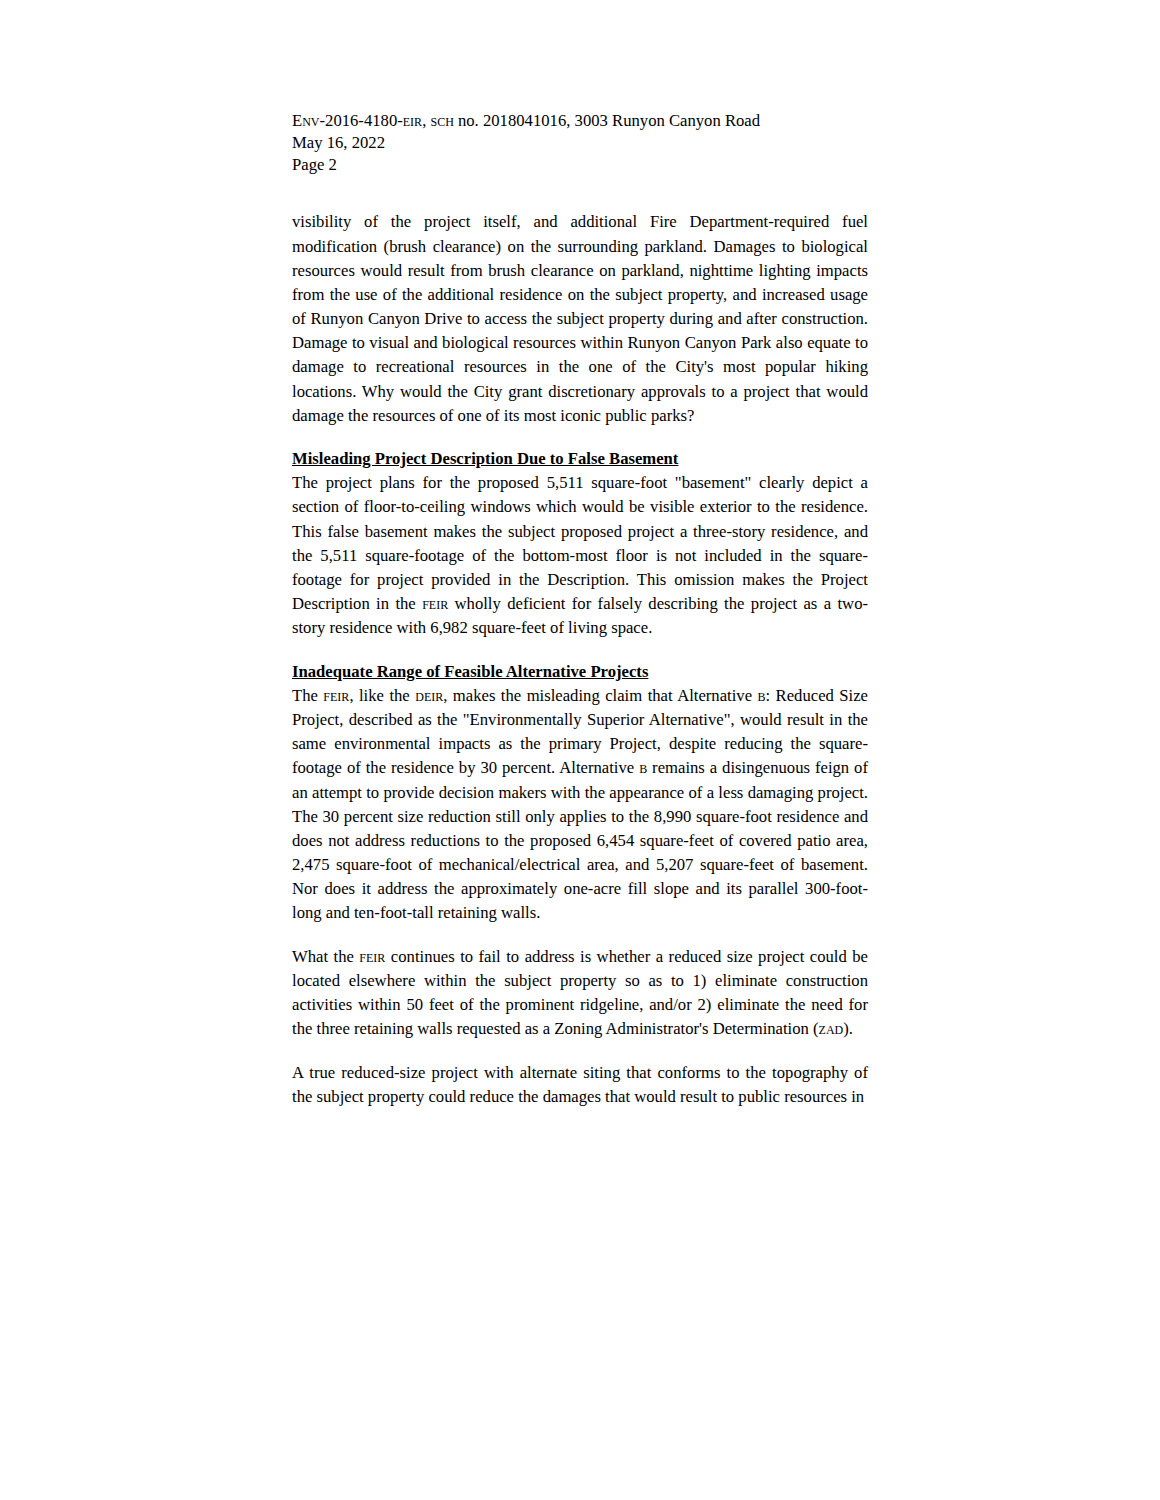Env-2016-4180-eir, sch no. 2018041016, 3003 Runyon Canyon Road
May 16, 2022
Page 2
visibility of the project itself, and additional Fire Department-required fuel modification (brush clearance) on the surrounding parkland. Damages to biological resources would result from brush clearance on parkland, nighttime lighting impacts from the use of the additional residence on the subject property, and increased usage of Runyon Canyon Drive to access the subject property during and after construction. Damage to visual and biological resources within Runyon Canyon Park also equate to damage to recreational resources in the one of the City's most popular hiking locations. Why would the City grant discretionary approvals to a project that would damage the resources of one of its most iconic public parks?
Misleading Project Description Due to False Basement
The project plans for the proposed 5,511 square-foot "basement" clearly depict a section of floor-to-ceiling windows which would be visible exterior to the residence. This false basement makes the subject proposed project a three-story residence, and the 5,511 square-footage of the bottom-most floor is not included in the square-footage for project provided in the Description. This omission makes the Project Description in the feir wholly deficient for falsely describing the project as a two-story residence with 6,982 square-feet of living space.
Inadequate Range of Feasible Alternative Projects
The feir, like the deir, makes the misleading claim that Alternative b: Reduced Size Project, described as the "Environmentally Superior Alternative", would result in the same environmental impacts as the primary Project, despite reducing the square-footage of the residence by 30 percent. Alternative b remains a disingenuous feign of an attempt to provide decision makers with the appearance of a less damaging project. The 30 percent size reduction still only applies to the 8,990 square-foot residence and does not address reductions to the proposed 6,454 square-feet of covered patio area, 2,475 square-foot of mechanical/electrical area, and 5,207 square-feet of basement. Nor does it address the approximately one-acre fill slope and its parallel 300-foot-long and ten-foot-tall retaining walls.
What the feir continues to fail to address is whether a reduced size project could be located elsewhere within the subject property so as to 1) eliminate construction activities within 50 feet of the prominent ridgeline, and/or 2) eliminate the need for the three retaining walls requested as a Zoning Administrator's Determination (zad).
A true reduced-size project with alternate siting that conforms to the topography of the subject property could reduce the damages that would result to public resources in